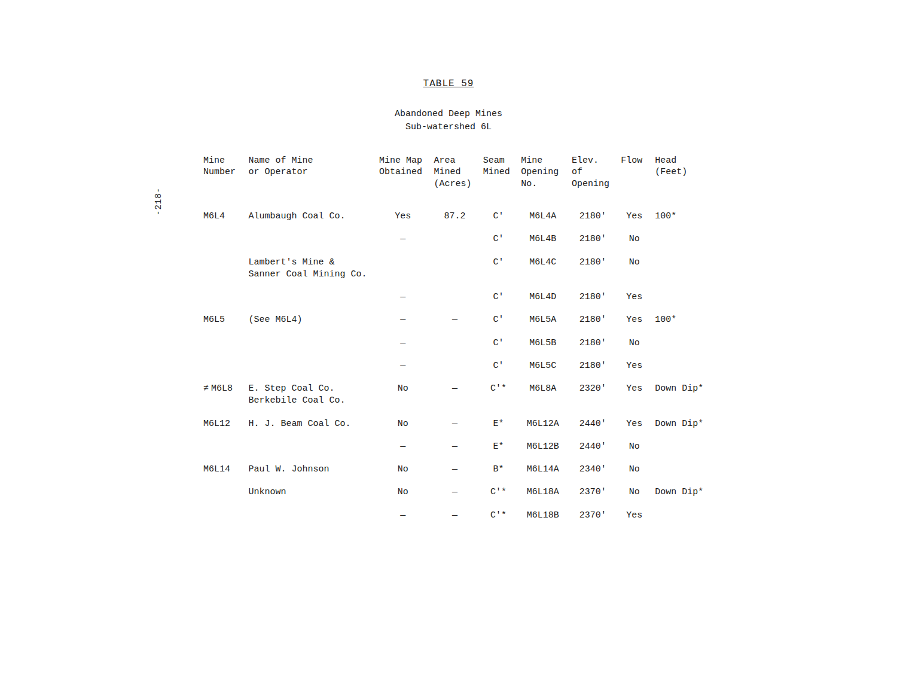-218-
TABLE 59
Abandoned Deep Mines
Sub-watershed 6L
| Mine Number | Name of Mine or Operator | Mine Map Obtained | Area Mined (Acres) | Seam Mined | Mine Opening No. | Elev. of Opening | Flow | Head (Feet) |
| --- | --- | --- | --- | --- | --- | --- | --- | --- |
| M6L4 | Alumbaugh Coal Co. | Yes | 87.2 | C' | M6L4A | 2180' | Yes | 100* |
| | | — | | C' | M6L4B | 2180' | No | |
| | Lambert's Mine & Sanner Coal Mining Co. | | | C' | M6L4C | 2180' | No | |
| | | — | | C' | M6L4D | 2180' | Yes | |
| M6L5 | (See M6L4) | — | — | C' | M6L5A | 2180' | Yes | 100* |
| | | — | | C' | M6L5B | 2180' | No | |
| | | — | | C' | M6L5C | 2180' | Yes | |
| ≠ M6L8 | E. Step Coal Co. Berkebile Coal Co. | No | — | C'* | M6L8A | 2320' | Yes | Down Dip* |
| M6L12 | H. J. Beam Coal Co. | No | — | E* | M6L12A | 2440' | Yes | Down Dip* |
| | | — | — | E* | M6L12B | 2440' | No | |
| M6L14 | Paul W. Johnson | No | — | B* | M6L14A | 2340' | No | |
| | Unknown | No | — | C'* | M6L18A | 2370' | No | Down Dip* |
| | | — | — | C'* | M6L18B | 2370' | Yes | |